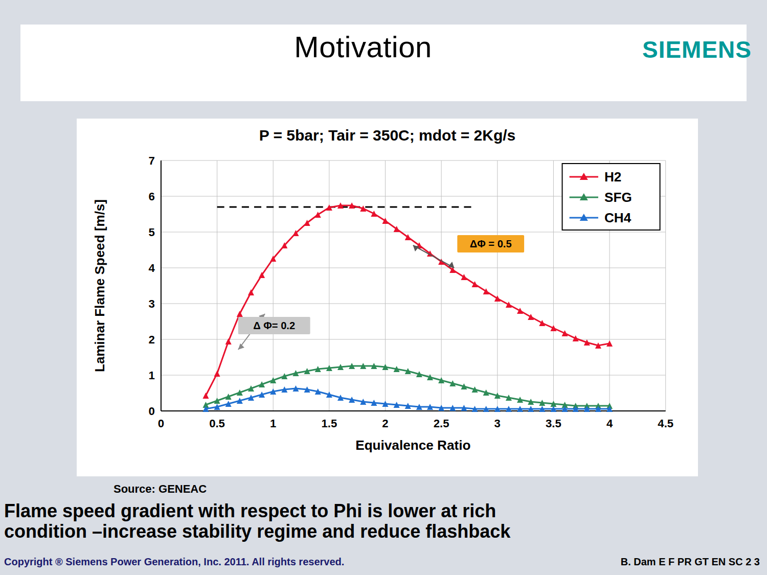Motivation
SIEMENS
P = 5bar; Tair = 350C; mdot = 2Kg/s
0 1 2 3 4 5 6 7 0 0.5 1 1.5 2 2.5 3 3.5 4 4.5 Equivalence Ratio Laminar Flame Speed [m/s] H2 SFG CH4 ΔΦ = 0.5 Δ Φ= 0.2
Source: GENEAC
Flame speed gradient with respect to Phi is lower at rich
condition –increase stability regime and reduce flashback
Copyright ® Siemens Power Generation, Inc. 2011. All rights reserved.
B. Dam E F PR GT EN SC 2 3